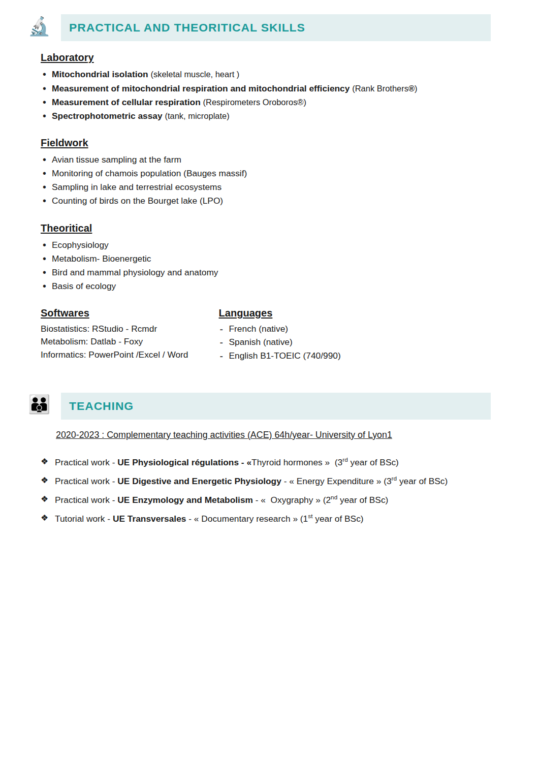🔬
Practical and Theoritical Skills
Laboratory
Mitochondrial isolation (skeletal muscle, heart )
Measurement of mitochondrial respiration and mitochondrial efficiency (Rank Brothers®)
Measurement of cellular respiration (Respirometers Oroboros®)
Spectrophotometric assay (tank, microplate)
Fieldwork
Avian tissue sampling at the farm
Monitoring of chamois population (Bauges massif)
Sampling in lake and terrestrial ecosystems
Counting of birds on the Bourget lake (LPO)
Theoritical
Ecophysiology
Metabolism- Bioenergetic
Bird and mammal physiology and anatomy
Basis of ecology
Softwares
Biostatistics: RStudio - Rcmdr
Metabolism: Datlab - Foxy
Informatics: PowerPoint /Excel / Word
Languages
French (native)
Spanish (native)
English B1-TOEIC (740/990)
👪
Teaching
2020-2023 : Complementary teaching activities (ACE) 64h/year- University of Lyon1
Practical work - UE Physiological régulations - «Thyroid hormones » (3rd year of BSc)
Practical work - UE Digestive and Energetic Physiology - « Energy Expenditure » (3rd year of BSc)
Practical work - UE Enzymology and Metabolism - « Oxygraphy » (2nd year of BSc)
Tutorial work - UE Transversales - « Documentary research » (1st year of BSc)